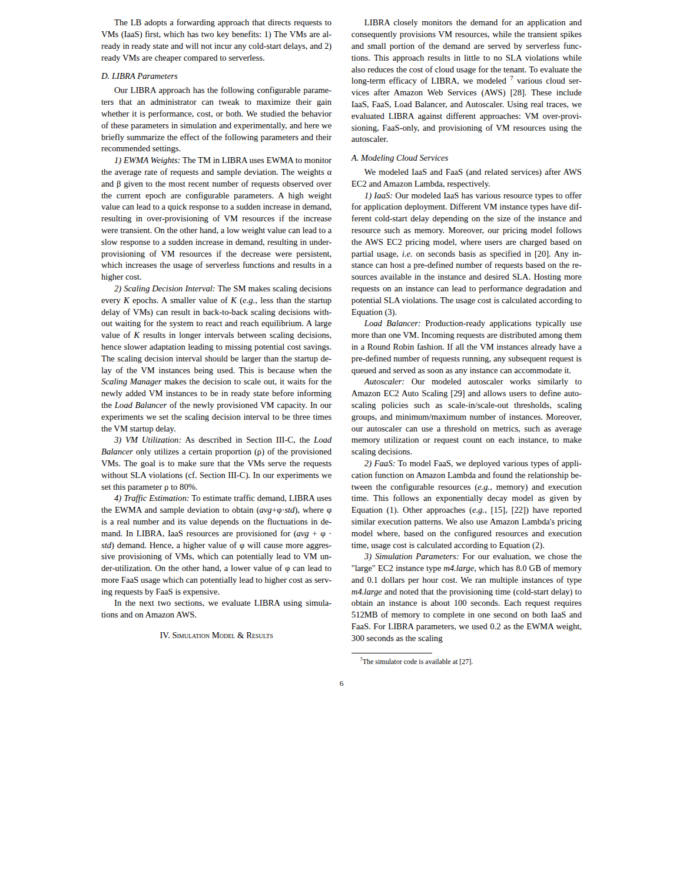The LB adopts a forwarding approach that directs requests to VMs (IaaS) first, which has two key benefits: 1) The VMs are already in ready state and will not incur any cold-start delays, and 2) ready VMs are cheaper compared to serverless.
D. LIBRA Parameters
Our LIBRA approach has the following configurable parameters that an administrator can tweak to maximize their gain whether it is performance, cost, or both. We studied the behavior of these parameters in simulation and experimentally, and here we briefly summarize the effect of the following parameters and their recommended settings.
1) EWMA Weights: The TM in LIBRA uses EWMA to monitor the average rate of requests and sample deviation. The weights α and β given to the most recent number of requests observed over the current epoch are configurable parameters. A high weight value can lead to a quick response to a sudden increase in demand, resulting in over-provisioning of VM resources if the increase were transient. On the other hand, a low weight value can lead to a slow response to a sudden increase in demand, resulting in under-provisioning of VM resources if the decrease were persistent, which increases the usage of serverless functions and results in a higher cost.
2) Scaling Decision Interval: The SM makes scaling decisions every K epochs. A smaller value of K (e.g., less than the startup delay of VMs) can result in back-to-back scaling decisions without waiting for the system to react and reach equilibrium. A large value of K results in longer intervals between scaling decisions, hence slower adaptation leading to missing potential cost savings. The scaling decision interval should be larger than the startup delay of the VM instances being used. This is because when the Scaling Manager makes the decision to scale out, it waits for the newly added VM instances to be in ready state before informing the Load Balancer of the newly provisioned VM capacity. In our experiments we set the scaling decision interval to be three times the VM startup delay.
3) VM Utilization: As described in Section III-C, the Load Balancer only utilizes a certain proportion (ρ) of the provisioned VMs. The goal is to make sure that the VMs serve the requests without SLA violations (cf. Section III-C). In our experiments we set this parameter ρ to 80%.
4) Traffic Estimation: To estimate traffic demand, LIBRA uses the EWMA and sample deviation to obtain (avg+φ·std), where φ is a real number and its value depends on the fluctuations in demand. In LIBRA, IaaS resources are provisioned for (avg + φ · std) demand. Hence, a higher value of φ will cause more aggressive provisioning of VMs, which can potentially lead to VM under-utilization. On the other hand, a lower value of φ can lead to more FaaS usage which can potentially lead to higher cost as serving requests by FaaS is expensive.
In the next two sections, we evaluate LIBRA using simulations and on Amazon AWS.
IV. Simulation Model & Results
LIBRA closely monitors the demand for an application and consequently provisions VM resources, while the transient spikes and small portion of the demand are served by serverless functions. This approach results in little to no SLA violations while also reduces the cost of cloud usage for the tenant. To evaluate the long-term efficacy of LIBRA, we modeled 7 various cloud services after Amazon Web Services (AWS) [28]. These include IaaS, FaaS, Load Balancer, and Autoscaler. Using real traces, we evaluated LIBRA against different approaches: VM over-provisioning, FaaS-only, and provisioning of VM resources using the autoscaler.
A. Modeling Cloud Services
We modeled IaaS and FaaS (and related services) after AWS EC2 and Amazon Lambda, respectively.
1) IaaS: Our modeled IaaS has various resource types to offer for application deployment. Different VM instance types have different cold-start delay depending on the size of the instance and resource such as memory. Moreover, our pricing model follows the AWS EC2 pricing model, where users are charged based on partial usage, i.e. on seconds basis as specified in [20]. Any instance can host a pre-defined number of requests based on the resources available in the instance and desired SLA. Hosting more requests on an instance can lead to performance degradation and potential SLA violations. The usage cost is calculated according to Equation (3).
Load Balancer: Production-ready applications typically use more than one VM. Incoming requests are distributed among them in a Round Robin fashion. If all the VM instances already have a pre-defined number of requests running, any subsequent request is queued and served as soon as any instance can accommodate it.
Autoscaler: Our modeled autoscaler works similarly to Amazon EC2 Auto Scaling [29] and allows users to define auto-scaling policies such as scale-in/scale-out thresholds, scaling groups, and minimum/maximum number of instances. Moreover, our autoscaler can use a threshold on metrics, such as average memory utilization or request count on each instance, to make scaling decisions.
2) FaaS: To model FaaS, we deployed various types of application function on Amazon Lambda and found the relationship between the configurable resources (e.g., memory) and execution time. This follows an exponentially decay model as given by Equation (1). Other approaches (e.g., [15], [22]) have reported similar execution patterns. We also use Amazon Lambda's pricing model where, based on the configured resources and execution time, usage cost is calculated according to Equation (2).
3) Simulation Parameters: For our evaluation, we chose the "large" EC2 instance type m4.large, which has 8.0 GB of memory and 0.1 dollars per hour cost. We ran multiple instances of type m4.large and noted that the provisioning time (cold-start delay) to obtain an instance is about 100 seconds. Each request requires 512MB of memory to complete in one second on both IaaS and FaaS. For LIBRA parameters, we used 0.2 as the EWMA weight, 300 seconds as the scaling
7The simulator code is available at [27].
6